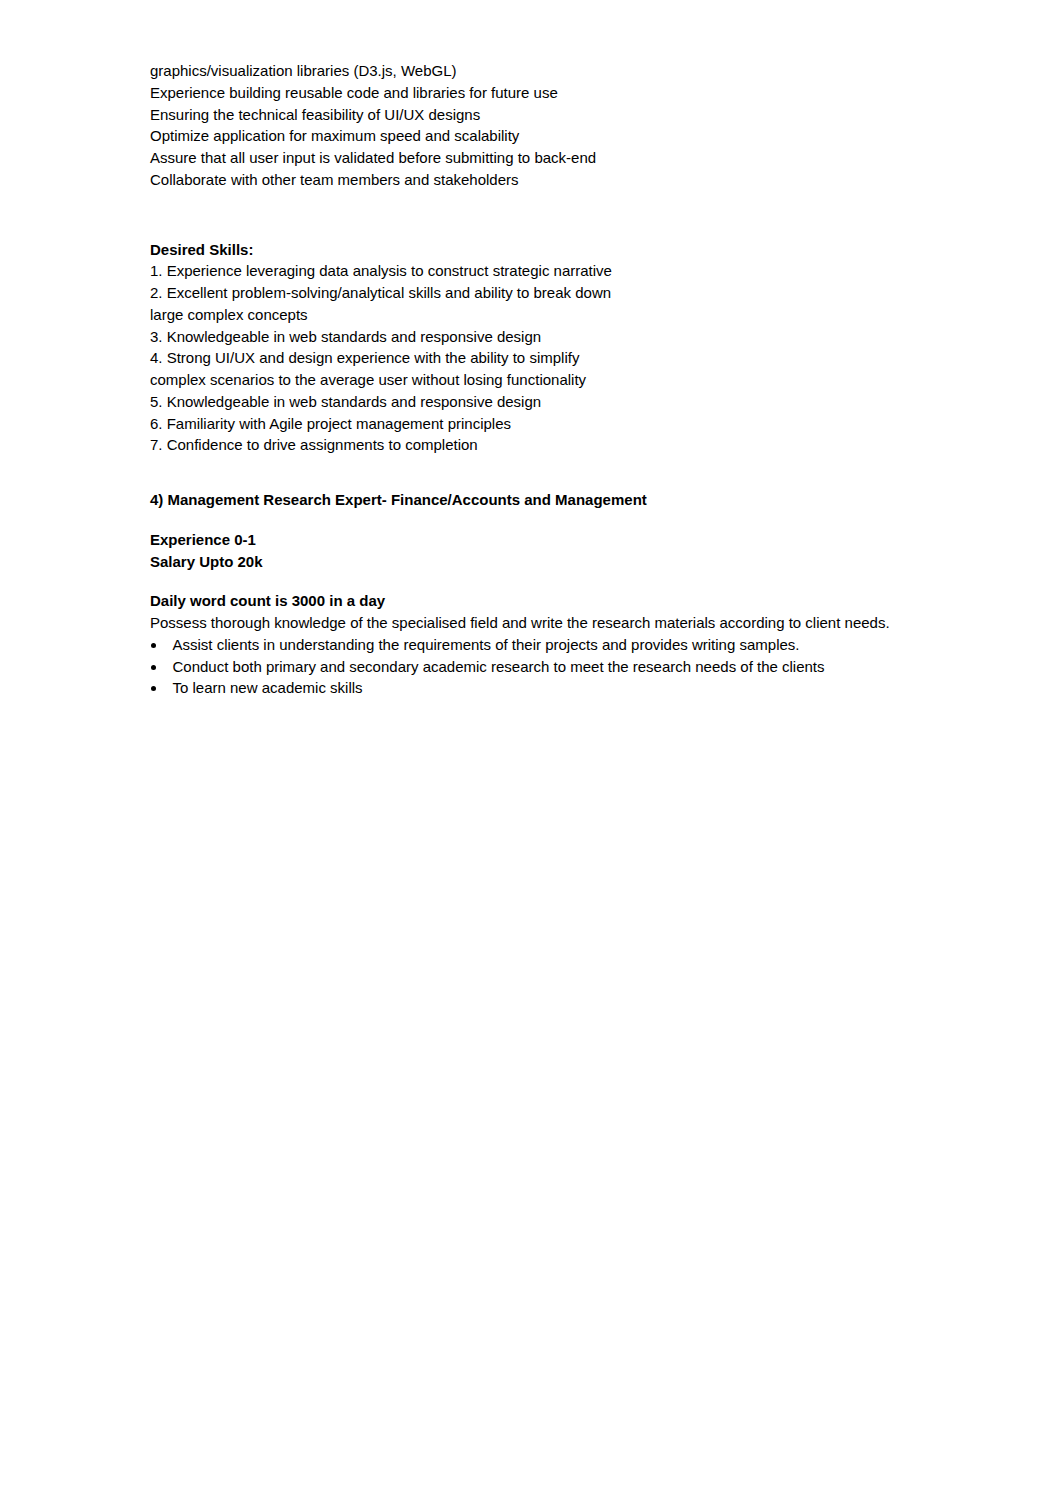graphics/visualization libraries (D3.js, WebGL)
Experience building reusable code and libraries for future use
Ensuring the technical feasibility of UI/UX designs
Optimize application for maximum speed and scalability
Assure that all user input is validated before submitting to back-end
Collaborate with other team members and stakeholders
Desired Skills:
1. Experience leveraging data analysis to construct strategic narrative
2. Excellent problem-solving/analytical skills and ability to break down
large complex concepts
3. Knowledgeable in web standards and responsive design
4. Strong UI/UX and design experience with the ability to simplify
complex scenarios to the average user without losing functionality
5. Knowledgeable in web standards and responsive design
6. Familiarity with Agile project management principles
7. Confidence to drive assignments to completion
4) Management Research Expert- Finance/Accounts and Management
Experience 0-1
Salary Upto 20k
Daily word count is 3000 in a day
Possess thorough knowledge of the specialised field and write the research materials according to client needs.
Assist clients in understanding the requirements of their projects and provides writing samples.
Conduct both primary and secondary academic research to meet the research needs of the clients
To learn new academic skills